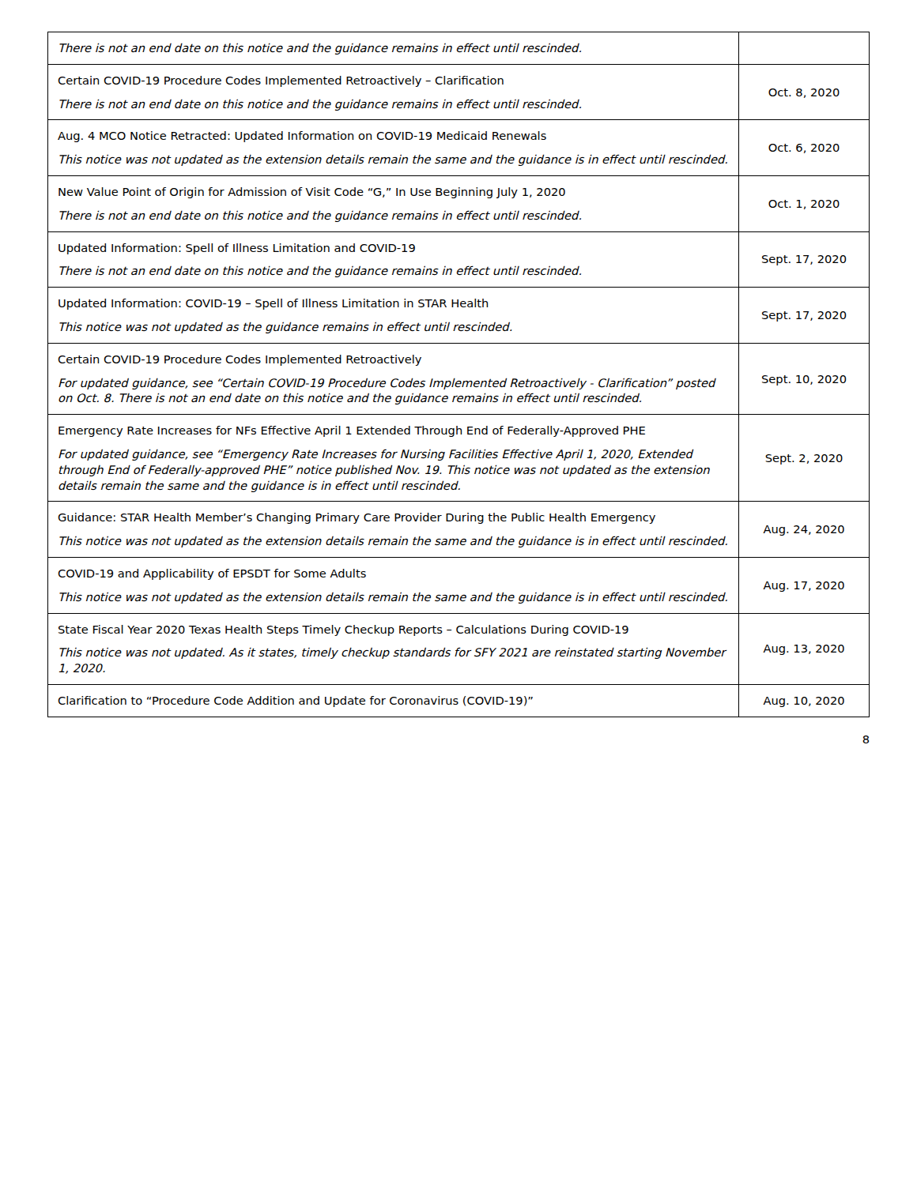| There is not an end date on this notice and the guidance remains in effect until rescinded. | |
| Certain COVID-19 Procedure Codes Implemented Retroactively – Clarification There is not an end date on this notice and the guidance remains in effect until rescinded. | Oct. 8, 2020 |
| Aug. 4 MCO Notice Retracted: Updated Information on COVID-19 Medicaid Renewals This notice was not updated as the extension details remain the same and the guidance is in effect until rescinded. | Oct. 6, 2020 |
| New Value Point of Origin for Admission of Visit Code “G,” In Use Beginning July 1, 2020 There is not an end date on this notice and the guidance remains in effect until rescinded. | Oct. 1, 2020 |
| Updated Information: Spell of Illness Limitation and COVID-19 There is not an end date on this notice and the guidance remains in effect until rescinded. | Sept. 17, 2020 |
| Updated Information: COVID-19 – Spell of Illness Limitation in STAR Health This notice was not updated as the guidance remains in effect until rescinded. | Sept. 17, 2020 |
| Certain COVID-19 Procedure Codes Implemented Retroactively For updated guidance, see “Certain COVID-19 Procedure Codes Implemented Retroactively - Clarification” posted on Oct. 8. There is not an end date on this notice and the guidance remains in effect until rescinded. | Sept. 10, 2020 |
| Emergency Rate Increases for NFs Effective April 1 Extended Through End of Federally-Approved PHE For updated guidance, see “Emergency Rate Increases for Nursing Facilities Effective April 1, 2020, Extended through End of Federally-approved PHE” notice published Nov. 19. This notice was not updated as the extension details remain the same and the guidance is in effect until rescinded. | Sept. 2, 2020 |
| Guidance: STAR Health Member’s Changing Primary Care Provider During the Public Health Emergency This notice was not updated as the extension details remain the same and the guidance is in effect until rescinded. | Aug. 24, 2020 |
| COVID-19 and Applicability of EPSDT for Some Adults This notice was not updated as the extension details remain the same and the guidance is in effect until rescinded. | Aug. 17, 2020 |
| State Fiscal Year 2020 Texas Health Steps Timely Checkup Reports – Calculations During COVID-19 This notice was not updated. As it states, timely checkup standards for SFY 2021 are reinstated starting November 1, 2020. | Aug. 13, 2020 |
| Clarification to “Procedure Code Addition and Update for Coronavirus (COVID-19)” | Aug. 10, 2020 |
8